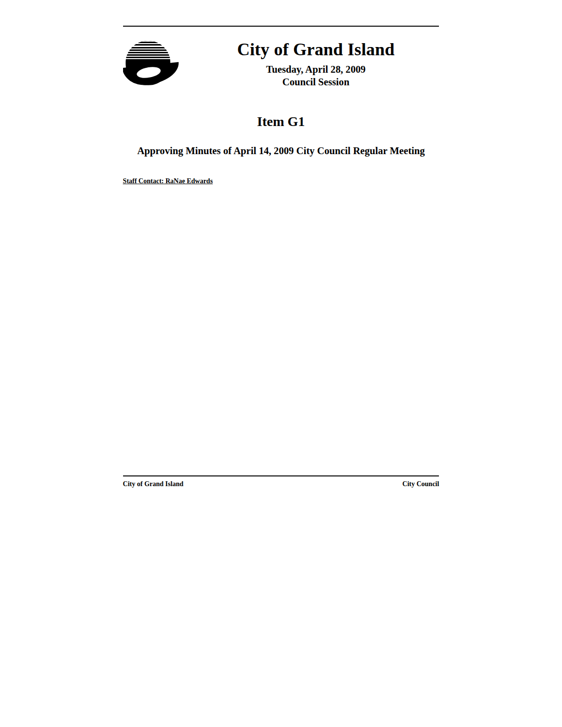City of Grand Island
Tuesday, April 28, 2009
Council Session
Item G1
Approving Minutes of April 14, 2009 City Council Regular Meeting
Staff Contact: RaNae Edwards
City of Grand Island City Council